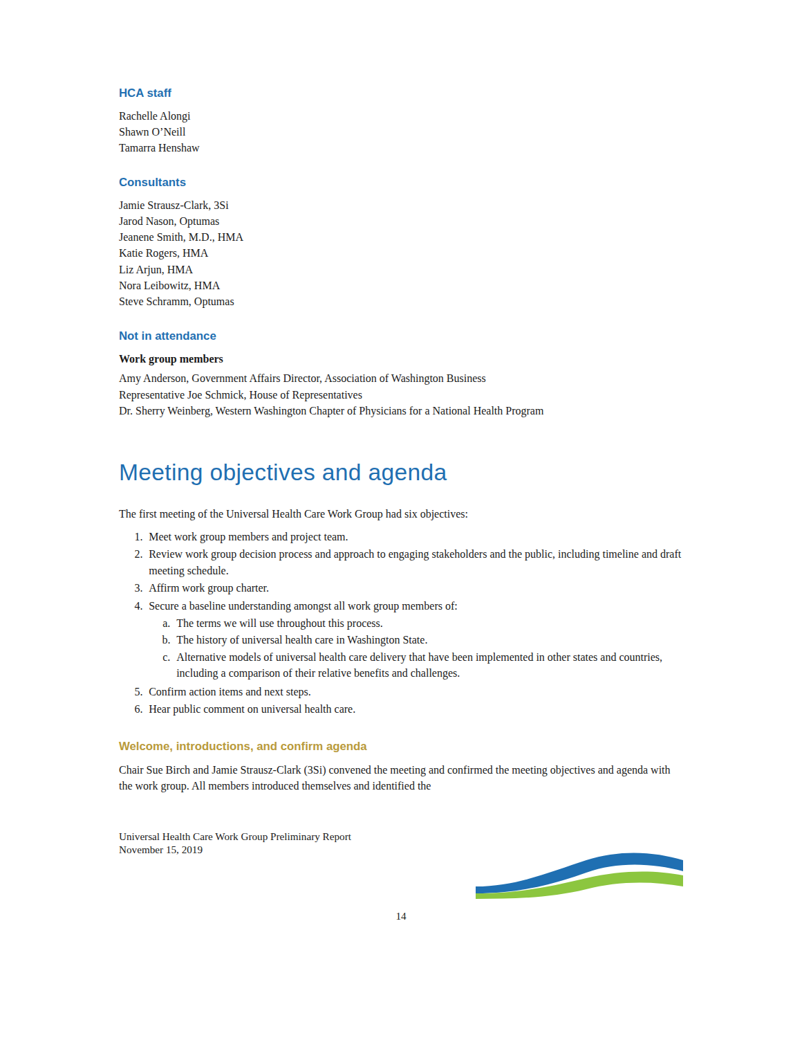HCA staff
Rachelle Alongi
Shawn O’Neill
Tamarra Henshaw
Consultants
Jamie Strausz-Clark, 3Si
Jarod Nason, Optumas
Jeanene Smith, M.D., HMA
Katie Rogers, HMA
Liz Arjun, HMA
Nora Leibowitz, HMA
Steve Schramm, Optumas
Not in attendance
Work group members
Amy Anderson, Government Affairs Director, Association of Washington Business
Representative Joe Schmick, House of Representatives
Dr. Sherry Weinberg, Western Washington Chapter of Physicians for a National Health Program
Meeting objectives and agenda
The first meeting of the Universal Health Care Work Group had six objectives:
Meet work group members and project team.
Review work group decision process and approach to engaging stakeholders and the public, including timeline and draft meeting schedule.
Affirm work group charter.
Secure a baseline understanding amongst all work group members of:
The terms we will use throughout this process.
The history of universal health care in Washington State.
Alternative models of universal health care delivery that have been implemented in other states and countries, including a comparison of their relative benefits and challenges.
Confirm action items and next steps.
Hear public comment on universal health care.
Welcome, introductions, and confirm agenda
Chair Sue Birch and Jamie Strausz-Clark (3Si) convened the meeting and confirmed the meeting objectives and agenda with the work group. All members introduced themselves and identified the
Universal Health Care Work Group Preliminary Report
November 15, 2019
14